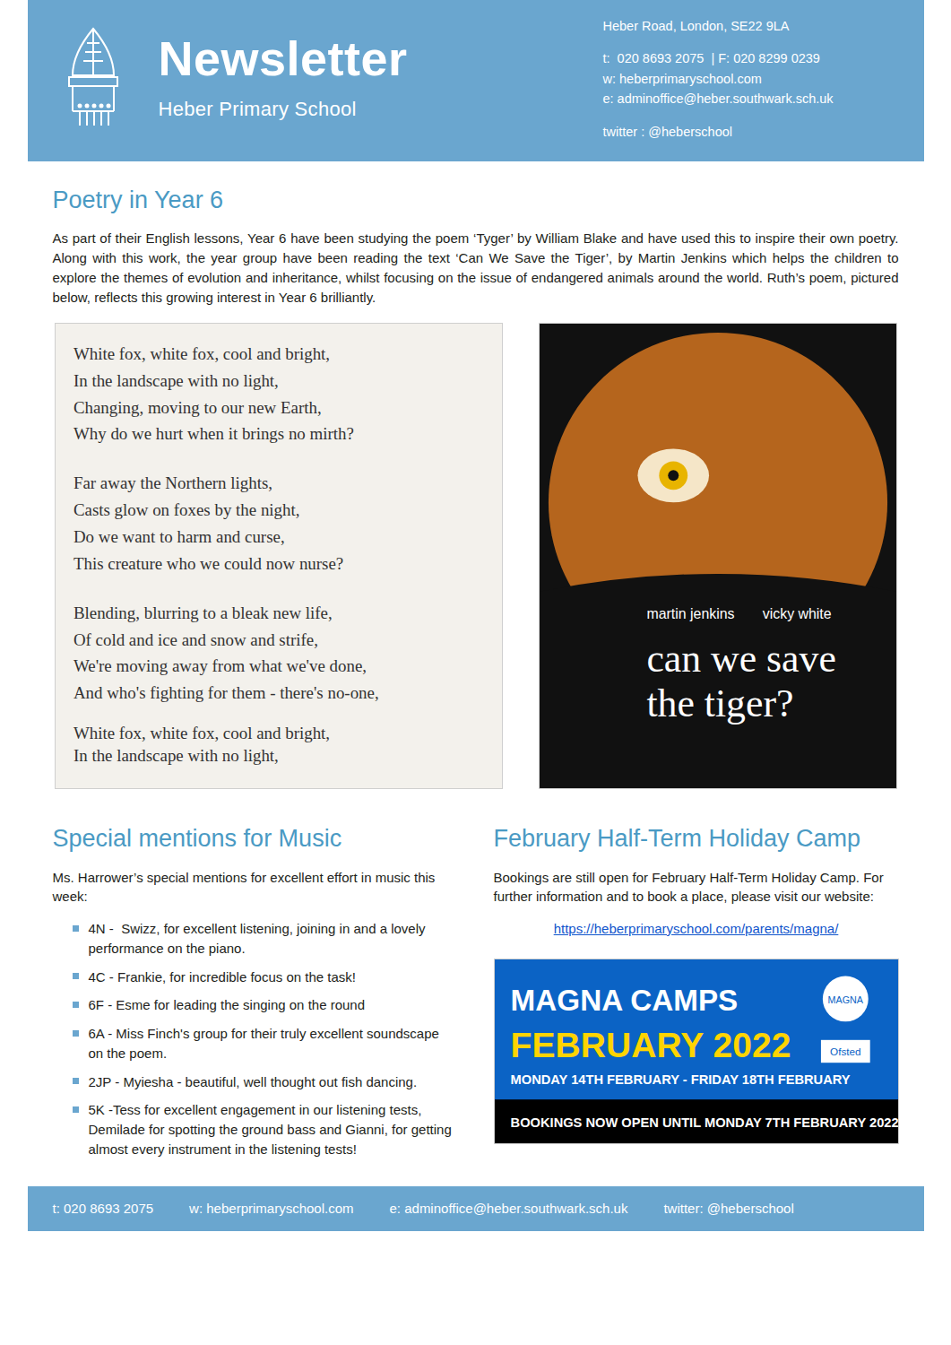Newsletter
Heber Primary School
Heber Road, London, SE22 9LA
t: 020 8693 2075 | F: 020 8299 0239
w: heberprimaryschool.com
e: adminoffice@heber.southwark.sch.uk
twitter : @heberschool
Poetry in Year 6
As part of their English lessons, Year 6 have been studying the poem ‘Tyger’ by William Blake and have used this to inspire their own poetry. Along with this work, the year group have been reading the text ‘Can We Save the Tiger’, by Martin Jenkins which helps the children to explore the themes of evolution and inheritance, whilst focusing on the issue of endangered animals around the world. Ruth’s poem, pictured below, reflects this growing interest in Year 6 brilliantly.
Special mentions for Music
Ms. Harrower’s special mentions for excellent effort in music this week:
4N - Swizz, for excellent listening, joining in and a lovely performance on the piano.
4C - Frankie, for incredible focus on the task!
6F - Esme for leading the singing on the round
6A - Miss Finch's group for their truly excellent soundscape on the poem.
2JP - Myiesha - beautiful, well thought out fish dancing.
5K -Tess for excellent engagement in our listening tests, Demilade for spotting the ground bass and Gianni, for getting almost every instrument in the listening tests!
February Half-Term Holiday Camp
Bookings are still open for February Half-Term Holiday Camp. For further information and to book a place, please visit our website:
https://heberprimaryschool.com/parents/magna/
t: 020 8693 2075 w: heberprimaryschool.com e: adminoffice@heber.southwark.sch.uk twitter: @heberschool